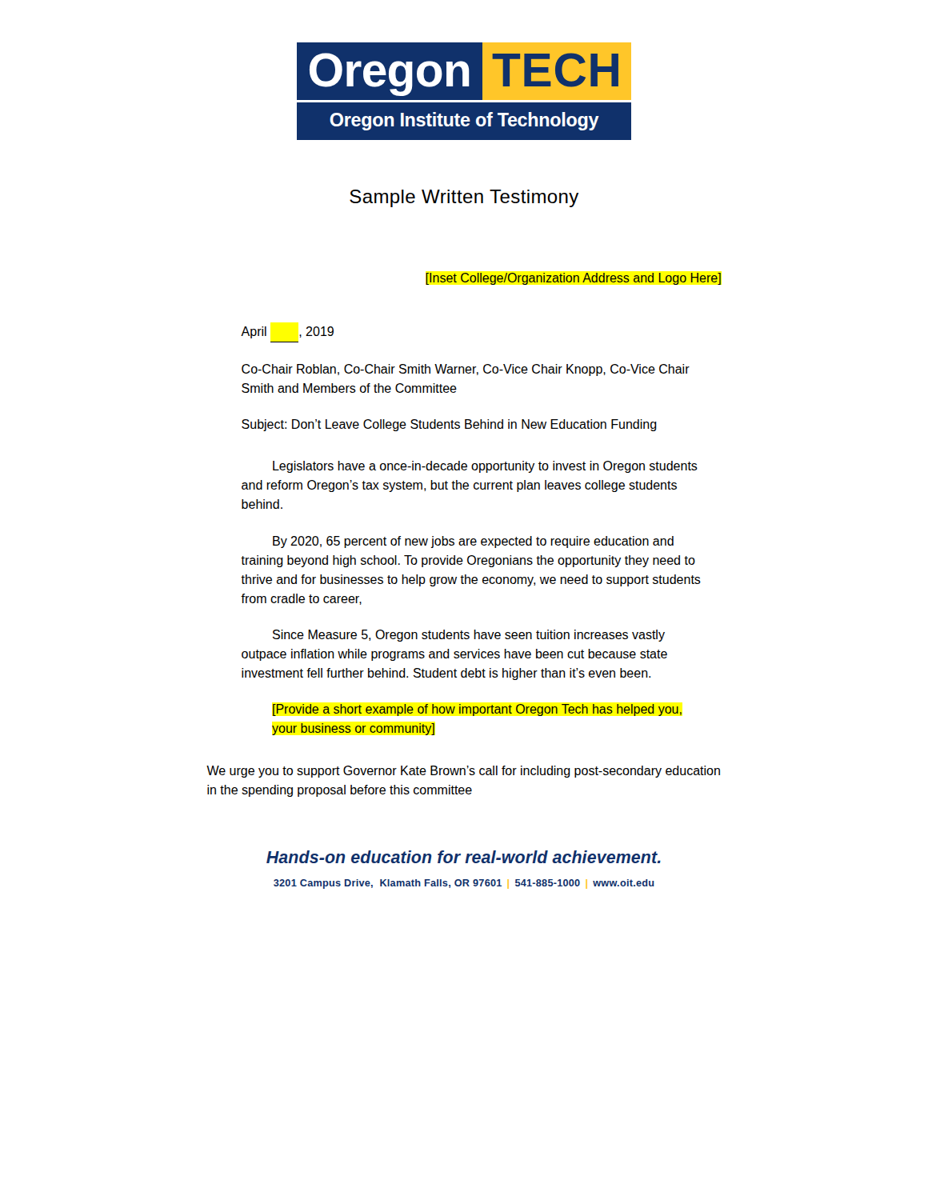Oregon TECH
Oregon Institute of Technology
Sample Written Testimony
[Inset College/Organization Address and Logo Here]
April , 2019
Co-Chair Roblan, Co-Chair Smith Warner, Co-Vice Chair Knopp, Co-Vice Chair Smith and Members of the Committee
Subject: Don’t Leave College Students Behind in New Education Funding
Legislators have a once-in-decade opportunity to invest in Oregon students and reform Oregon’s tax system, but the current plan leaves college students behind.
By 2020, 65 percent of new jobs are expected to require education and training beyond high school. To provide Oregonians the opportunity they need to thrive and for businesses to help grow the economy, we need to support students from cradle to career,
Since Measure 5, Oregon students have seen tuition increases vastly outpace inflation while programs and services have been cut because state investment fell further behind. Student debt is higher than it’s even been.
[Provide a short example of how important Oregon Tech has helped you, your business or community]
We urge you to support Governor Kate Brown’s call for including post-secondary education in the spending proposal before this committee
Hands-on education for real-world achievement.
3201 Campus Drive, Klamath Falls, OR 97601|541-885-1000|www.oit.edu